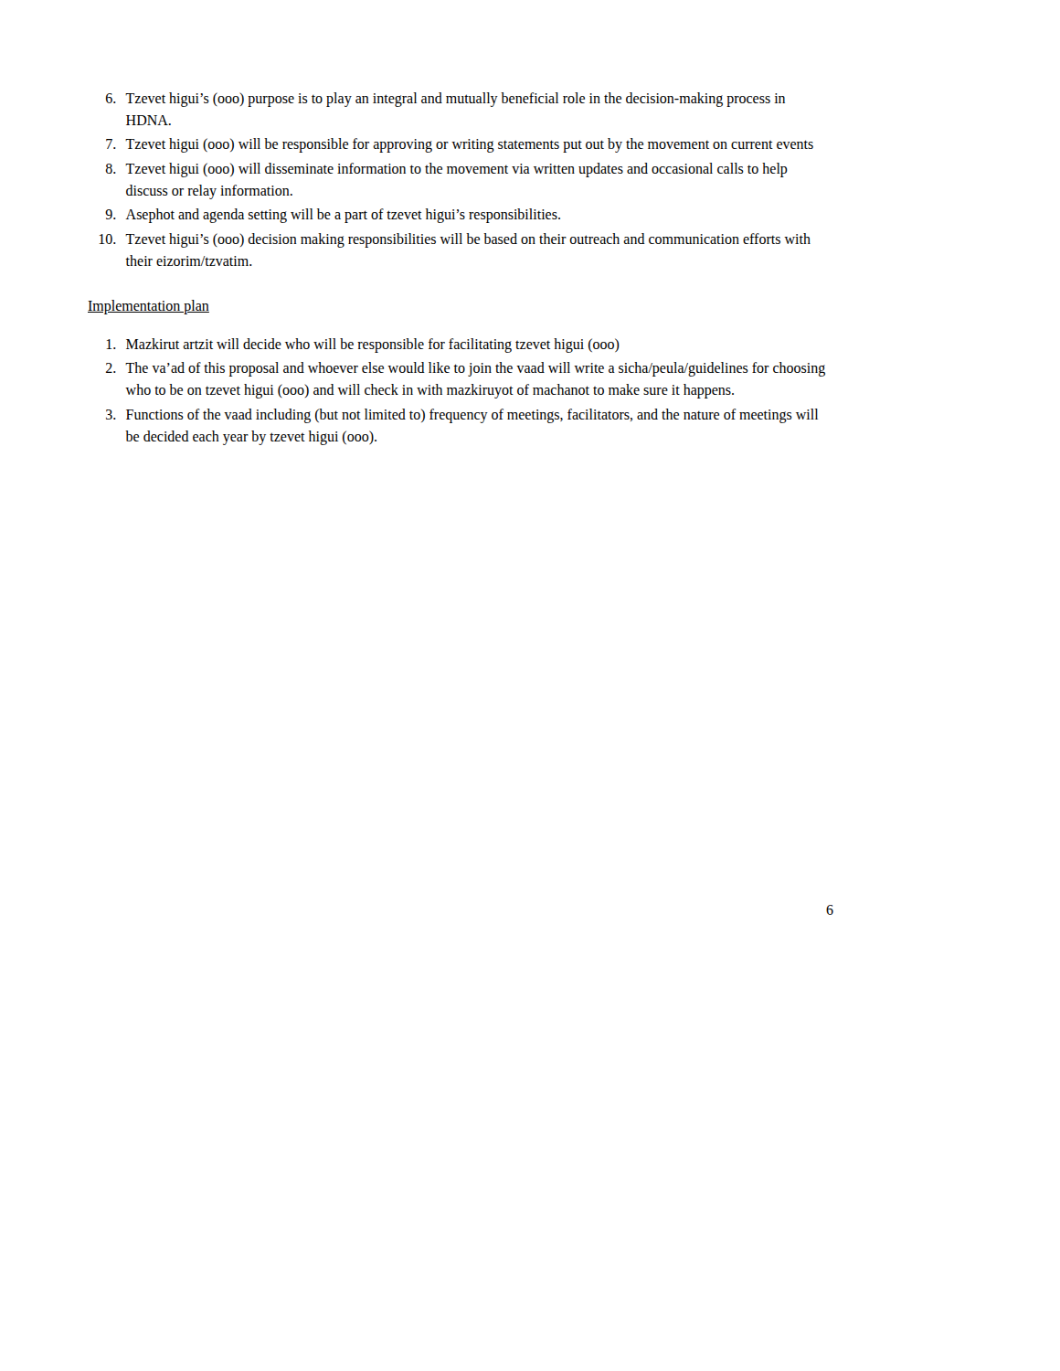Tzevet higui’s (ooo) purpose is to play an integral and mutually beneficial role in the decision-making process in HDNA.
Tzevet higui (ooo) will be responsible for approving or writing statements put out by the movement on current events
Tzevet higui (ooo) will disseminate information to the movement via written updates and occasional calls to help discuss or relay information.
Asephot and agenda setting will be a part of tzevet higui’s responsibilities.
Tzevet higui’s (ooo) decision making responsibilities will be based on their outreach and communication efforts with their eizorim/tzvatim.
Implementation plan
Mazkirut artzit will decide who will be responsible for facilitating tzevet higui (ooo)
The va’ad of this proposal and whoever else would like to join the vaad will write a sicha/peula/guidelines for choosing who to be on tzevet higui (ooo) and will check in with mazkiruyot of machanot to make sure it happens.
Functions of the vaad including (but not limited to) frequency of meetings, facilitators, and the nature of meetings will be decided each year by tzevet higui (ooo).
6